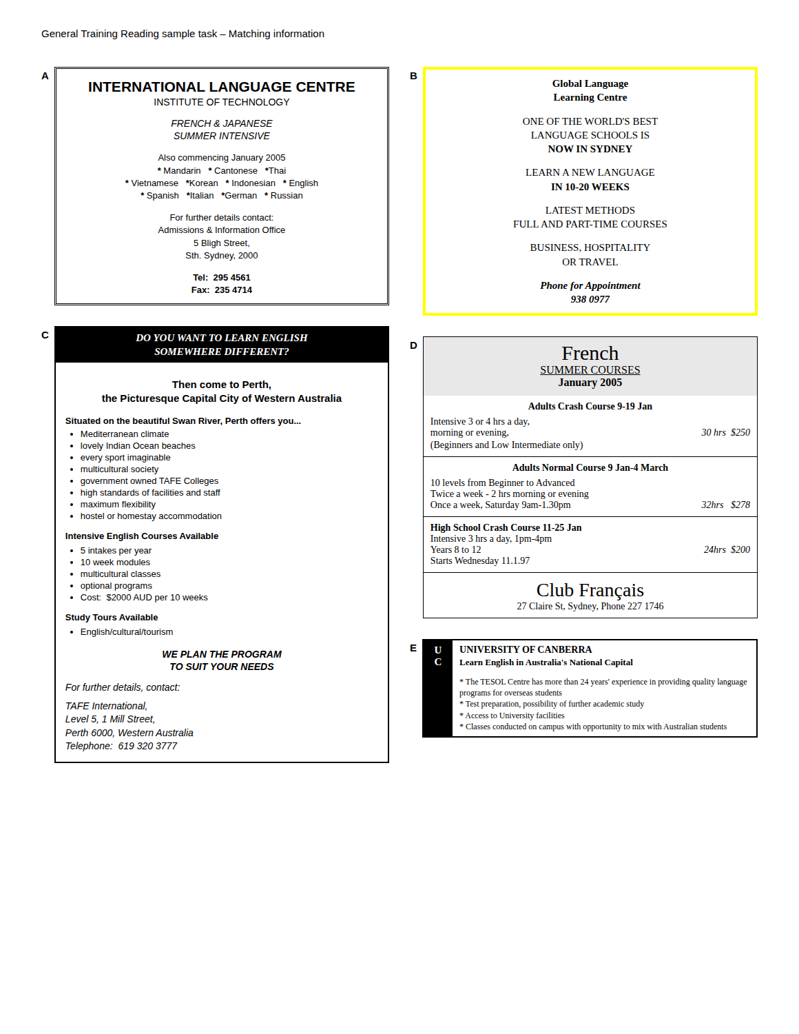General Training Reading sample task – Matching information
A
INTERNATIONAL LANGUAGE CENTRE
INSTITUTE OF TECHNOLOGY
FRENCH & JAPANESE
SUMMER INTENSIVE
Also commencing January 2005
* Mandarin * Cantonese *Thai
* Vietnamese *Korean * Indonesian * English
* Spanish *Italian *German * Russian
For further details contact:
Admissions & Information Office
5 Bligh Street,
Sth. Sydney, 2000
Tel: 295 4561
Fax: 235 4714
C
DO YOU WANT TO LEARN ENGLISH
SOMEWHERE DIFFERENT?
Then come to Perth,
the Picturesque Capital City of Western Australia
Situated on the beautiful Swan River, Perth offers you...
Mediterranean climate
lovely Indian Ocean beaches
every sport imaginable
multicultural society
government owned TAFE Colleges
high standards of facilities and staff
maximum flexibility
hostel or homestay accommodation
Intensive English Courses Available
5 intakes per year
10 week modules
multicultural classes
optional programs
Cost: $2000 AUD per 10 weeks
Study Tours Available
English/cultural/tourism
WE PLAN THE PROGRAM
TO SUIT YOUR NEEDS
For further details, contact:
TAFE International,
Level 5, 1 Mill Street,
Perth 6000, Western Australia
Telephone: 619 320 3777
B
Global Language
Learning Centre
ONE OF THE WORLD'S BEST
LANGUAGE SCHOOLS IS
NOW IN SYDNEY
LEARN A NEW LANGUAGE
IN 10-20 WEEKS
LATEST METHODS
FULL AND PART-TIME COURSES
BUSINESS, HOSPITALITY
OR TRAVEL
Phone for Appointment
938 0977
D
French
SUMMER COURSES
January 2005
Adults Crash Course 9-19 Jan
Intensive 3 or 4 hrs a day,
morning or evening, 30 hrs $250
(Beginners and Low Intermediate only)
Adults Normal Course 9 Jan-4 March
10 levels from Beginner to Advanced
Twice a week - 2 hrs morning or evening
Once a week, Saturday 9am-1.30pm 32hrs $278
High School Crash Course 11-25 Jan
Intensive 3 hrs a day, 1pm-4pm
Years 8 to 12 24hrs $200
Starts Wednesday 11.1.97
Club Français
27 Claire St, Sydney, Phone 227 1746
E
U
C
UNIVERSITY OF CANBERRA
Learn English in Australia's National Capital
* The TESOL Centre has more than 24 years' experience in providing quality language programs for overseas students
* Test preparation, possibility of further academic study
* Access to University facilities
* Classes conducted on campus with opportunity to mix with Australian students